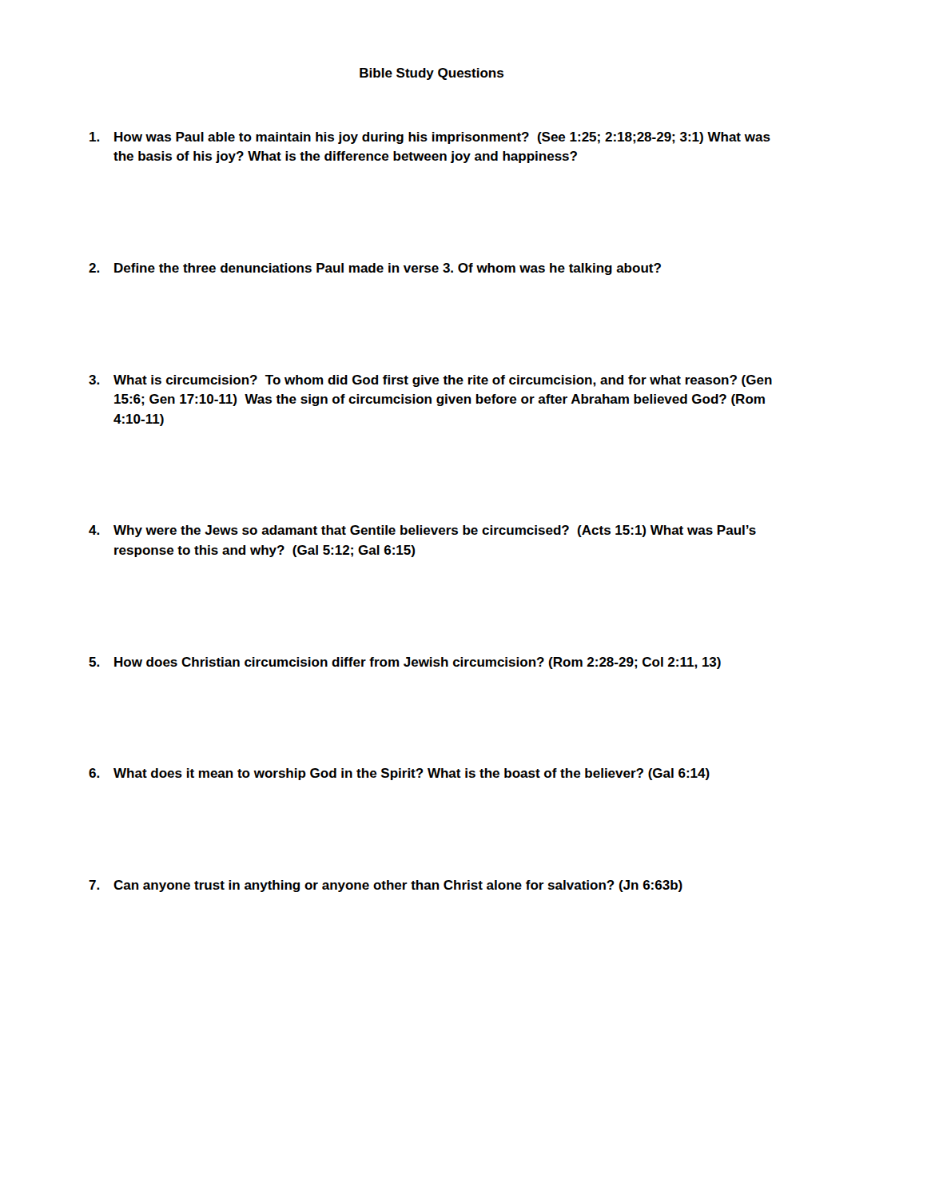Bible Study Questions
How was Paul able to maintain his joy during his imprisonment? (See 1:25; 2:18;28-29; 3:1) What was the basis of his joy? What is the difference between joy and happiness?
Define the three denunciations Paul made in verse 3. Of whom was he talking about?
What is circumcision? To whom did God first give the rite of circumcision, and for what reason? (Gen 15:6; Gen 17:10-11) Was the sign of circumcision given before or after Abraham believed God? (Rom 4:10-11)
Why were the Jews so adamant that Gentile believers be circumcised? (Acts 15:1) What was Paul’s response to this and why? (Gal 5:12; Gal 6:15)
How does Christian circumcision differ from Jewish circumcision? (Rom 2:28-29; Col 2:11, 13)
What does it mean to worship God in the Spirit? What is the boast of the believer? (Gal 6:14)
Can anyone trust in anything or anyone other than Christ alone for salvation? (Jn 6:63b)